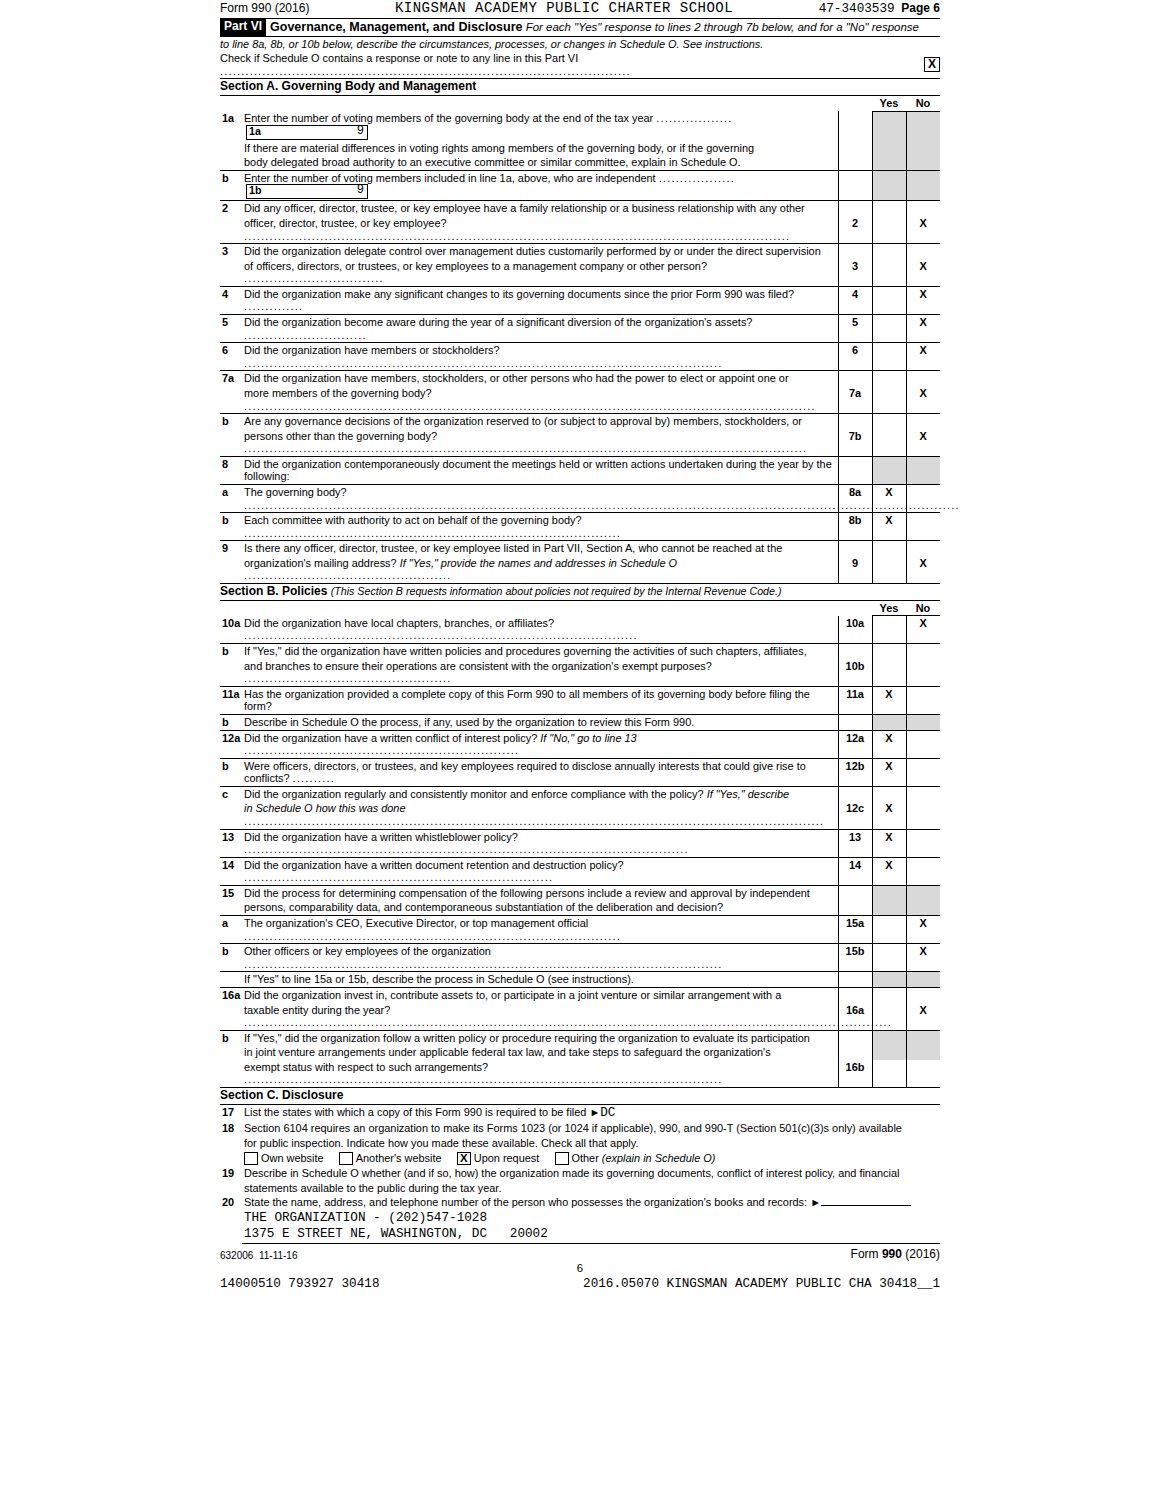Form 990 (2016)
KINGSMAN ACADEMY PUBLIC CHARTER SCHOOL
47-3403539 Page 6
Part VI
Governance, Management, and Disclosure For each "Yes" response to lines 2 through 7b below, and for a "No" response
to line 8a, 8b, or 10b below, describe the circumstances, processes, or changes in Schedule O. See instructions.
Check if Schedule O contains a response or note to any line in this Part VI .................................................................................................
X
Section A. Governing Body and Management
| | | | Yes | No |
| 1a | Enter the number of voting members of the governing body at the end of the tax year .................. 1a 9 | | | |
| | If there are material differences in voting rights among members of the governing body, or if the governing | | | |
| | body delegated broad authority to an executive committee or similar committee, explain in Schedule O. | | | |
| b | Enter the number of voting members included in line 1a, above, who are independent .................. 1b 9 | | | |
| 2 | Did any officer, director, trustee, or key employee have a family relationship or a business relationship with any other | | | |
| | officer, director, trustee, or key employee? ................................................................................................................................. | 2 | | X |
| 3 | Did the organization delegate control over management duties customarily performed by or under the direct supervision | | | |
| | of officers, directors, or trustees, or key employees to a management company or other person? ................................. | 3 | | X |
| 4 | Did the organization make any significant changes to its governing documents since the prior Form 990 was filed? .............. | 4 | | X |
| 5 | Did the organization become aware during the year of a significant diversion of the organization's assets? ............................. | 5 | | X |
| 6 | Did the organization have members or stockholders? ................................................................................................................. | 6 | | X |
| 7a | Did the organization have members, stockholders, or other persons who had the power to elect or appoint one or | | | |
| | more members of the governing body? ....................................................................................................................................... | 7a | | X |
| b | Are any governance decisions of the organization reserved to (or subject to approval by) members, stockholders, or | | | |
| | persons other than the governing body? ..................................................................................................................................... | 7b | | X |
| 8 | Did the organization contemporaneously document the meetings held or written actions undertaken during the year by the following: | | | |
| a | The governing body? ......................................................................................................................................................................... | 8a | X | |
| b | Each committee with authority to act on behalf of the governing body? ......................................................................................... | 8b | X | |
| 9 | Is there any officer, director, trustee, or key employee listed in Part VII, Section A, who cannot be reached at the | | | |
| | organization's mailing address? If "Yes," provide the names and addresses in Schedule O ................................................. | 9 | | X |
Section B. Policies (This Section B requests information about policies not required by the Internal Revenue Code.)
| | | | Yes | No |
| 10a | Did the organization have local chapters, branches, or affiliates? ............................................................................................. | 10a | | X |
| b | If "Yes," did the organization have written policies and procedures governing the activities of such chapters, affiliates, | | | |
| | and branches to ensure their operations are consistent with the organization's exempt purposes? ................................................. | 10b | | |
| 11a | Has the organization provided a complete copy of this Form 990 to all members of its governing body before filing the form? | 11a | X | |
| b | Describe in Schedule O the process, if any, used by the organization to review this Form 990. | | | |
| 12a | Did the organization have a written conflict of interest policy? If "No," go to line 13 ................................................................. | 12a | X | |
| b | Were officers, directors, or trustees, and key employees required to disclose annually interests that could give rise to conflicts? .......... | 12b | X | |
| c | Did the organization regularly and consistently monitor and enforce compliance with the policy? If "Yes," describe | | | |
| | in Schedule O how this was done ......................................................................................................................................... | 12c | X | |
| 13 | Did the organization have a written whistleblower policy? ......................................................................................................... | 13 | X | |
| 14 | Did the organization have a written document retention and destruction policy? ......................................................................... | 14 | X | |
| 15 | Did the process for determining compensation of the following persons include a review and approval by independent | | | |
| | persons, comparability data, and contemporaneous substantiation of the deliberation and decision? | | | |
| a | The organization's CEO, Executive Director, or top management official ......................................................................................... | 15a | | X |
| b | Other officers or key employees of the organization ................................................................................................................. | 15b | | X |
| | If "Yes" to line 15a or 15b, describe the process in Schedule O (see instructions). | | | |
| 16a | Did the organization invest in, contribute assets to, or participate in a joint venture or similar arrangement with a | | | |
| | taxable entity during the year? ......................................................................................................................................................... | 16a | | X |
| b | If "Yes," did the organization follow a written policy or procedure requiring the organization to evaluate its participation | | | |
| | in joint venture arrangements under applicable federal tax law, and take steps to safeguard the organization's | | | |
| | exempt status with respect to such arrangements? ................................................................................................................. | 16b | | |
Section C. Disclosure
| 17 | List the states with which a copy of this Form 990 is required to be filed ► DC |
| 18 | Section 6104 requires an organization to make its Forms 1023 (or 1024 if applicable), 990, and 990-T (Section 501(c)(3)s only) available |
| | for public inspection. Indicate how you made these available. Check all that apply. |
| | Own website Another's website X Upon request Other (explain in Schedule O) |
| 19 | Describe in Schedule O whether (and if so, how) the organization made its governing documents, conflict of interest policy, and financial |
| | statements available to the public during the tax year. |
| 20 | State the name, address, and telephone number of the person who possesses the organization's books and records: ► |
| | THE ORGANIZATION - (202)547-1028 |
| | 1375 E STREET NE, WASHINGTON, DC 20002 |
632006 11-11-16
Form 990 (2016)
6
14000510 793927 30418
2016.05070 KINGSMAN ACADEMY PUBLIC CHA 30418__1